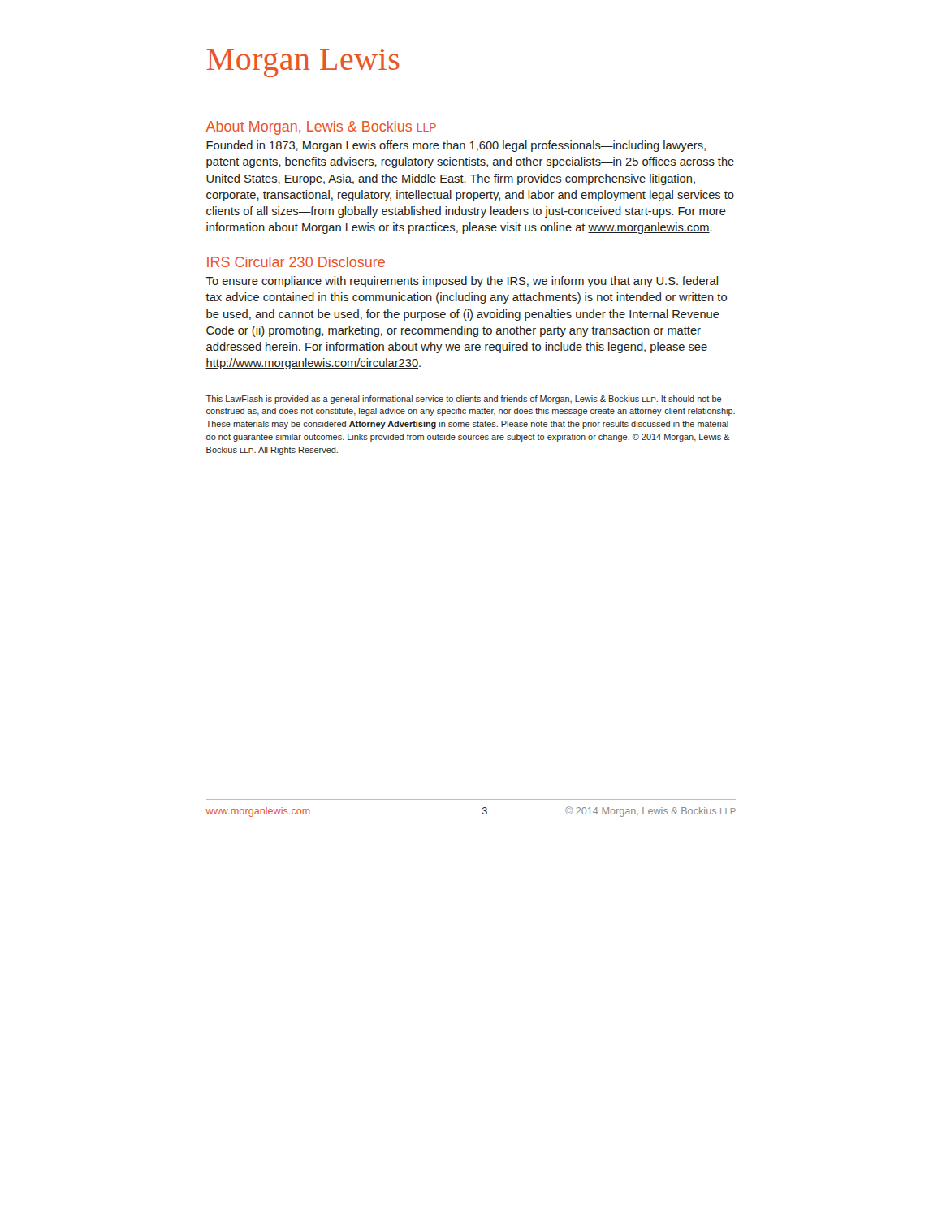Morgan Lewis
About Morgan, Lewis & Bockius LLP
Founded in 1873, Morgan Lewis offers more than 1,600 legal professionals—including lawyers, patent agents, benefits advisers, regulatory scientists, and other specialists—in 25 offices across the United States, Europe, Asia, and the Middle East. The firm provides comprehensive litigation, corporate, transactional, regulatory, intellectual property, and labor and employment legal services to clients of all sizes—from globally established industry leaders to just-conceived start-ups. For more information about Morgan Lewis or its practices, please visit us online at www.morganlewis.com.
IRS Circular 230 Disclosure
To ensure compliance with requirements imposed by the IRS, we inform you that any U.S. federal tax advice contained in this communication (including any attachments) is not intended or written to be used, and cannot be used, for the purpose of (i) avoiding penalties under the Internal Revenue Code or (ii) promoting, marketing, or recommending to another party any transaction or matter addressed herein. For information about why we are required to include this legend, please see http://www.morganlewis.com/circular230.
This LawFlash is provided as a general informational service to clients and friends of Morgan, Lewis & Bockius LLP. It should not be construed as, and does not constitute, legal advice on any specific matter, nor does this message create an attorney-client relationship. These materials may be considered Attorney Advertising in some states. Please note that the prior results discussed in the material do not guarantee similar outcomes. Links provided from outside sources are subject to expiration or change. © 2014 Morgan, Lewis & Bockius LLP. All Rights Reserved.
www.morganlewis.com
3
© 2014 Morgan, Lewis & Bockius LLP